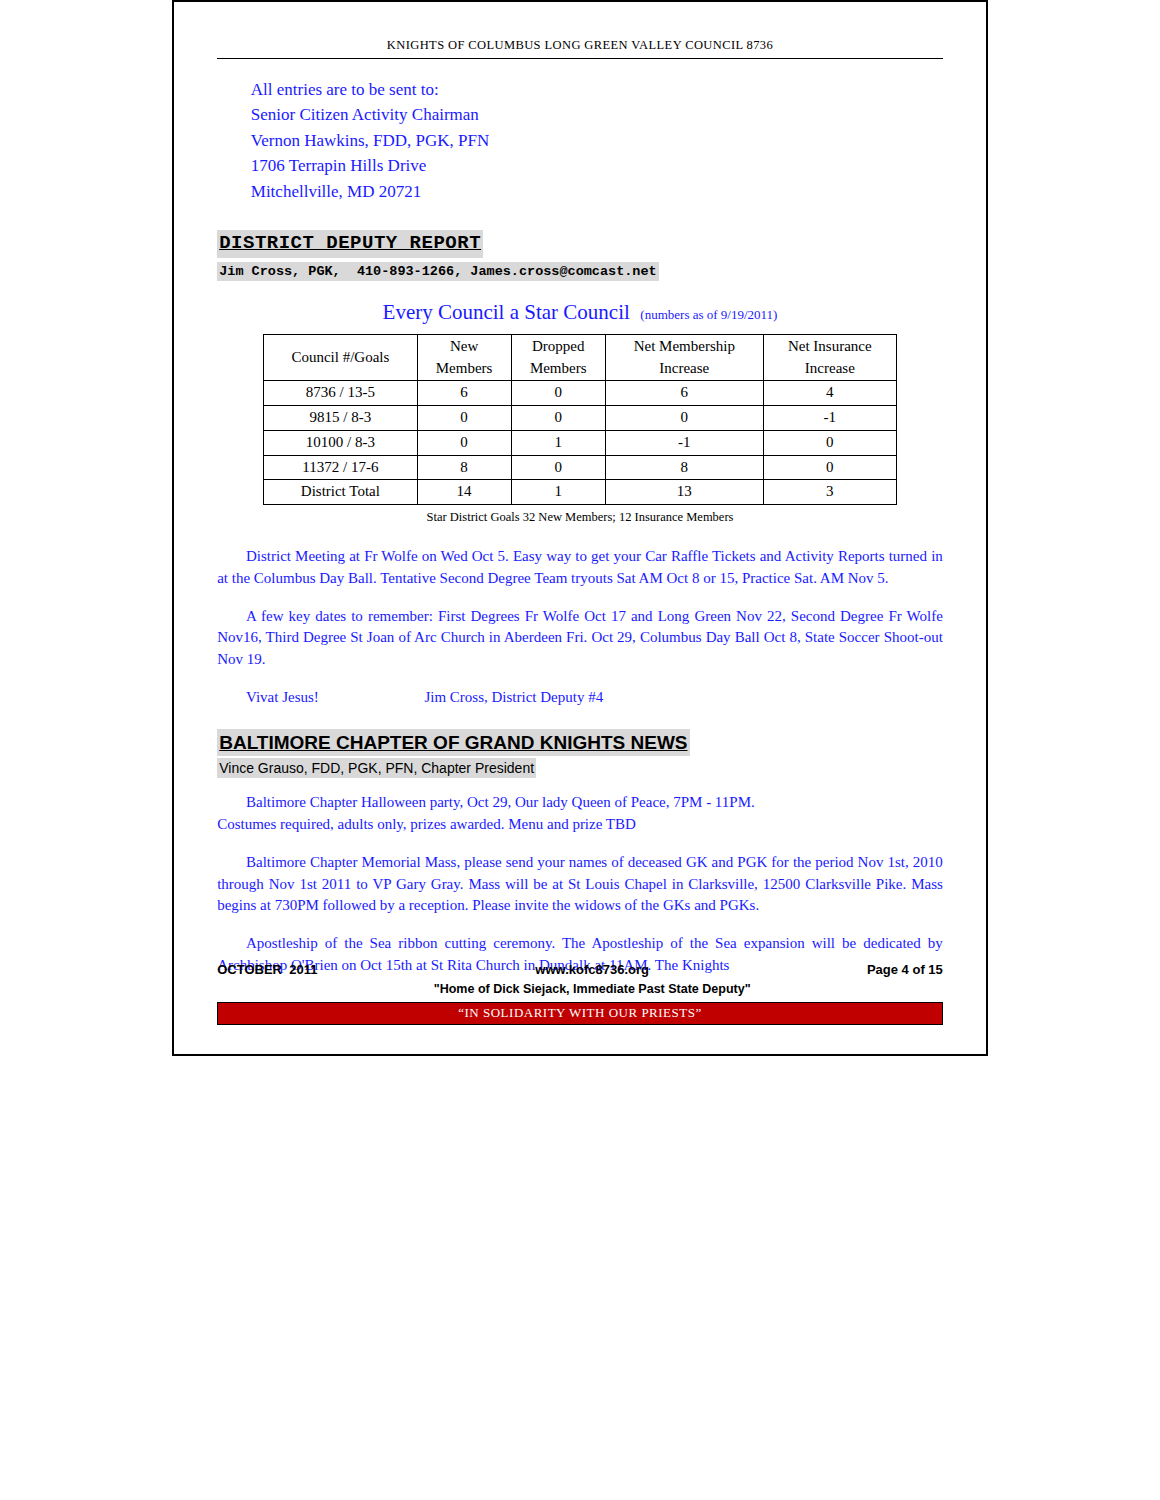KNIGHTS OF COLUMBUS LONG GREEN VALLEY COUNCIL 8736
All entries are to be sent to:
Senior Citizen Activity Chairman
Vernon Hawkins, FDD, PGK, PFN
1706 Terrapin Hills Drive
Mitchellville, MD 20721
DISTRICT DEPUTY REPORT
Jim Cross, PGK, 410-893-1266, James.cross@comcast.net
Every Council a Star Council (numbers as of 9/19/2011)
| Council #/Goals | New Members | Dropped Members | Net Membership Increase | Net Insurance Increase |
| --- | --- | --- | --- | --- |
| 8736 / 13-5 | 6 | 0 | 6 | 4 |
| 9815 / 8-3 | 0 | 0 | 0 | -1 |
| 10100 / 8-3 | 0 | 1 | -1 | 0 |
| 11372 / 17-6 | 8 | 0 | 8 | 0 |
| District Total | 14 | 1 | 13 | 3 |
Star District Goals 32 New Members; 12 Insurance Members
District Meeting at Fr Wolfe on Wed Oct 5. Easy way to get your Car Raffle Tickets and Activity Reports turned in at the Columbus Day Ball. Tentative Second Degree Team tryouts Sat AM Oct 8 or 15, Practice Sat. AM Nov 5.
A few key dates to remember: First Degrees Fr Wolfe Oct 17 and Long Green Nov 22, Second Degree Fr Wolfe Nov16, Third Degree St Joan of Arc Church in Aberdeen Fri. Oct 29, Columbus Day Ball Oct 8, State Soccer Shoot-out Nov 19.
Vivat Jesus!Jim Cross, District Deputy #4
BALTIMORE CHAPTER OF GRAND KNIGHTS NEWS
Vince Grauso, FDD, PGK, PFN, Chapter President
Baltimore Chapter Halloween party, Oct 29, Our lady Queen of Peace, 7PM - 11PM.
Costumes required, adults only, prizes awarded. Menu and prize TBD
Baltimore Chapter Memorial Mass, please send your names of deceased GK and PGK for the period Nov 1st, 2010 through Nov 1st 2011 to VP Gary Gray. Mass will be at St Louis Chapel in Clarksville, 12500 Clarksville Pike. Mass begins at 730PM followed by a reception. Please invite the widows of the GKs and PGKs.
Apostleship of the Sea ribbon cutting ceremony. The Apostleship of the Sea expansion will be dedicated by Archbishop O'Brien on Oct 15th at St Rita Church in Dundalk at 11AM. The Knights
OCTOBER 2011
www.kofc8736.org "Home of Dick Siejack, Immediate Past State Deputy"
Page 4 of 15
“IN SOLIDARITY WITH OUR PRIESTS”